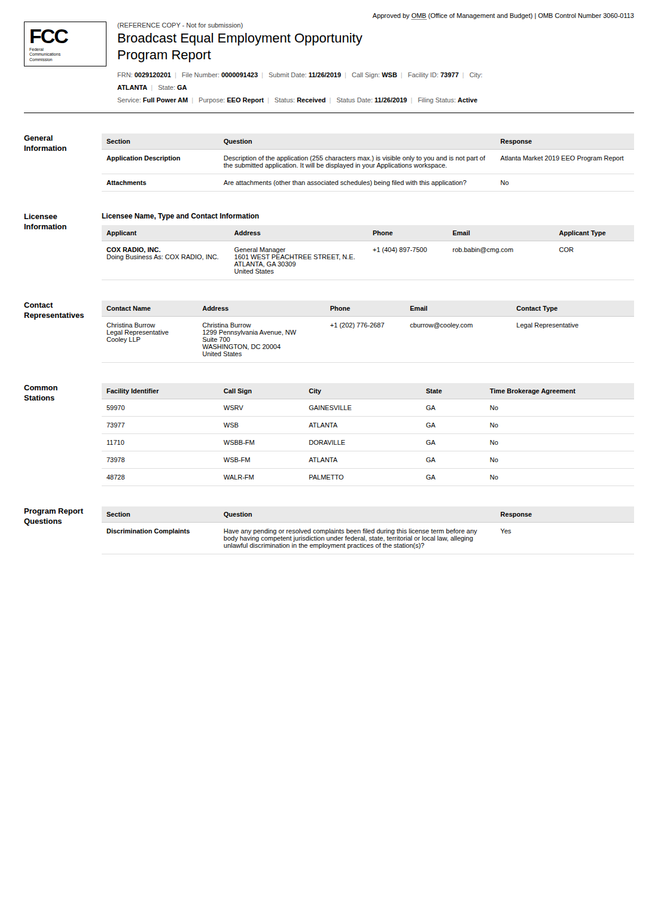Approved by OMB (Office of Management and Budget) | OMB Control Number 3060-0113
FCC
Federal
Communications
Commission
(REFERENCE COPY - Not for submission)
Broadcast Equal Employment Opportunity
Program Report
FRN: 0029120201| File Number: 0000091423| Submit Date: 11/26/2019| Call Sign: WSB| Facility ID: 73977| City:
ATLANTA| State: GA
Service: Full Power AM| Purpose: EEO Report| Status: Received| Status Date: 11/26/2019| Filing Status: Active
General
Information
| Section | Question | Response |
| --- | --- | --- |
| Application Description | Description of the application (255 characters max.) is visible only to you and is not part of the submitted application. It will be displayed in your Applications workspace. | Atlanta Market 2019 EEO Program Report |
| Attachments | Are attachments (other than associated schedules) being filed with this application? | No |
Licensee
Information
Licensee Name, Type and Contact Information
| Applicant | Address | Phone | Email | Applicant Type |
| --- | --- | --- | --- | --- |
| COX RADIO, INC. Doing Business As: COX RADIO, INC. | General Manager 1601 WEST PEACHTREE STREET, N.E. ATLANTA, GA 30309 United States | +1 (404) 897-7500 | rob.babin@cmg.com | COR |
Contact
Representatives
| Contact Name | Address | Phone | Email | Contact Type |
| --- | --- | --- | --- | --- |
| Christina Burrow Legal Representative Cooley LLP | Christina Burrow 1299 Pennsylvania Avenue, NW Suite 700 WASHINGTON, DC 20004 United States | +1 (202) 776-2687 | cburrow@cooley.com | Legal Representative |
Common
Stations
| Facility Identifier | Call Sign | City | State | Time Brokerage Agreement |
| --- | --- | --- | --- | --- |
| 59970 | WSRV | GAINESVILLE | GA | No |
| 73977 | WSB | ATLANTA | GA | No |
| 11710 | WSBB-FM | DORAVILLE | GA | No |
| 73978 | WSB-FM | ATLANTA | GA | No |
| 48728 | WALR-FM | PALMETTO | GA | No |
Program Report
Questions
| Section | Question | Response |
| --- | --- | --- |
| Discrimination Complaints | Have any pending or resolved complaints been filed during this license term before any body having competent jurisdiction under federal, state, territorial or local law, alleging unlawful discrimination in the employment practices of the station(s)? | Yes |